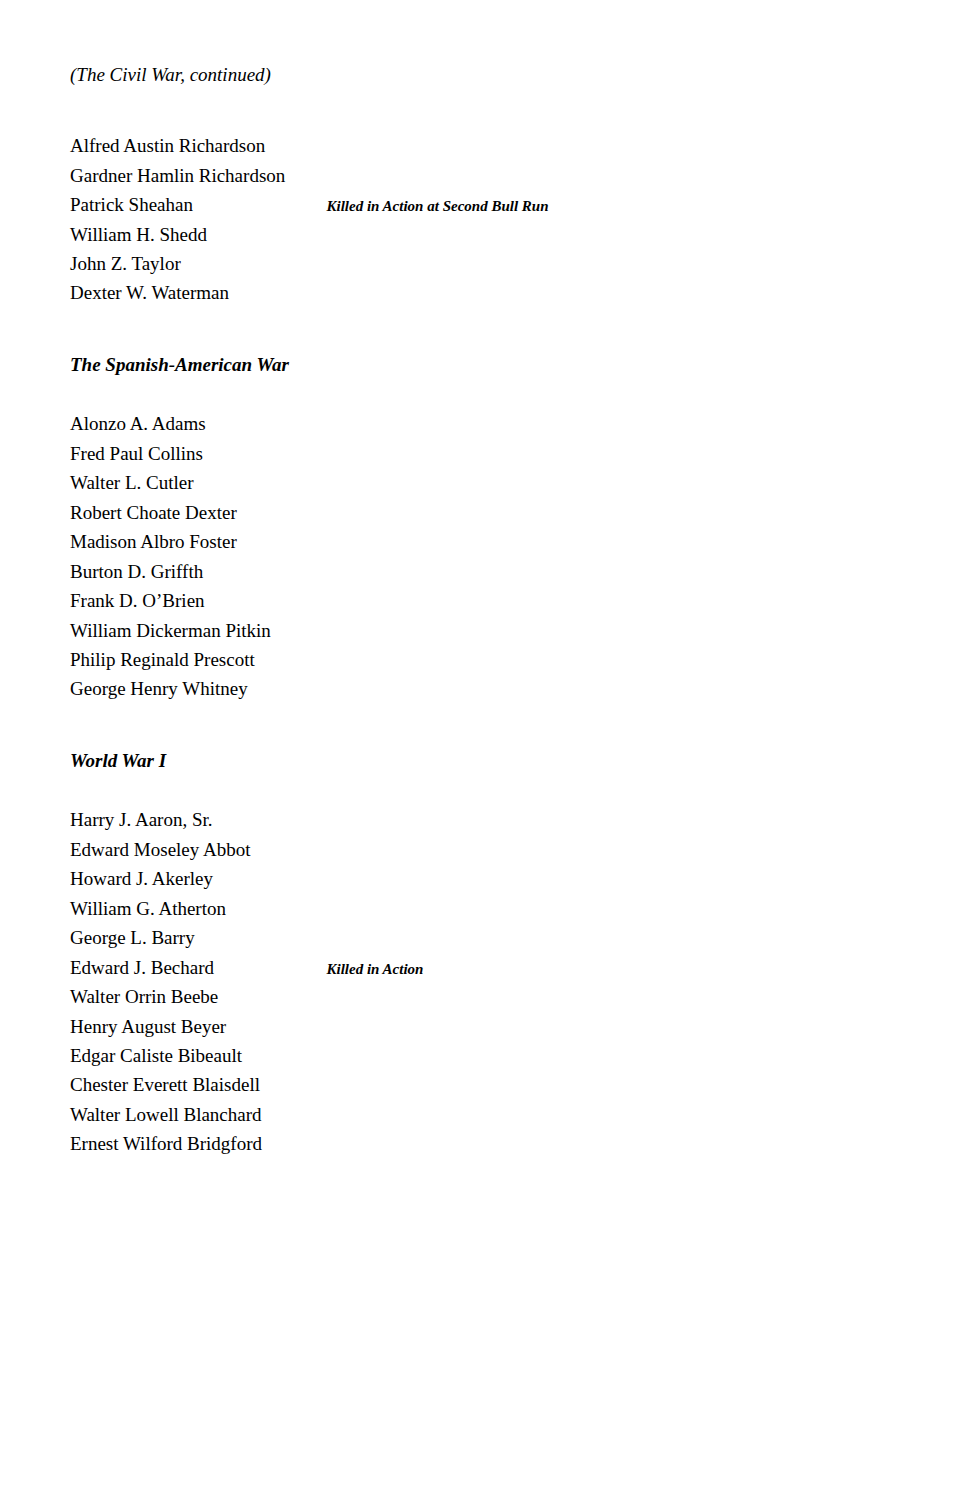(The Civil War, continued)
Alfred Austin Richardson
Gardner Hamlin Richardson
Patrick Sheahan Killed in Action at Second Bull Run
William H. Shedd
John Z. Taylor
Dexter W. Waterman
The Spanish-American War
Alonzo A. Adams
Fred Paul Collins
Walter L. Cutler
Robert Choate Dexter
Madison Albro Foster
Burton D. Griffth
Frank D. O’Brien
William Dickerman Pitkin
Philip Reginald Prescott
George Henry Whitney
World War I
Harry J. Aaron, Sr.
Edward Moseley Abbot
Howard J. Akerley
William G. Atherton
George L. Barry
Edward J. Bechard Killed in Action
Walter Orrin Beebe
Henry August Beyer
Edgar Caliste Bibeault
Chester Everett Blaisdell
Walter Lowell Blanchard
Ernest Wilford Bridgford